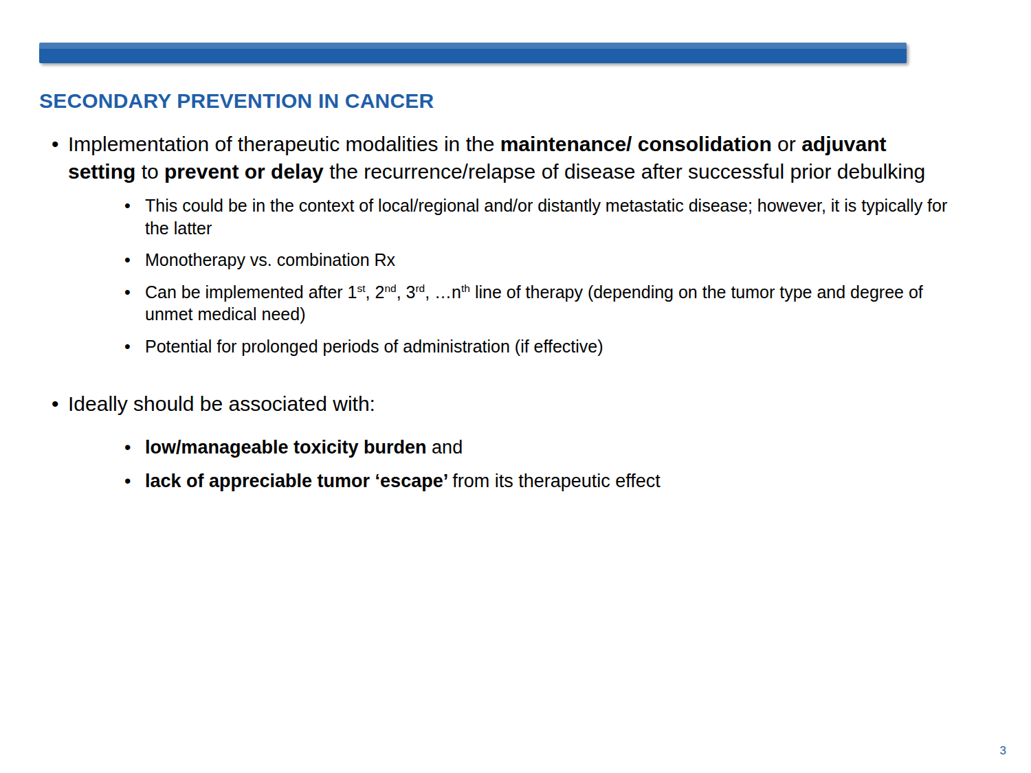SECONDARY PREVENTION IN CANCER
Implementation of therapeutic modalities in the maintenance/ consolidation or adjuvant setting to prevent or delay the recurrence/relapse of disease after successful prior debulking
This could be in the context of local/regional and/or distantly metastatic disease; however, it is typically for the latter
Monotherapy vs. combination Rx
Can be implemented after 1st, 2nd, 3rd, …nth line of therapy (depending on the tumor type and degree of unmet medical need)
Potential for prolonged periods of administration (if effective)
Ideally should be associated with:
low/manageable toxicity burden and
lack of appreciable tumor ‘escape’ from its therapeutic effect
3